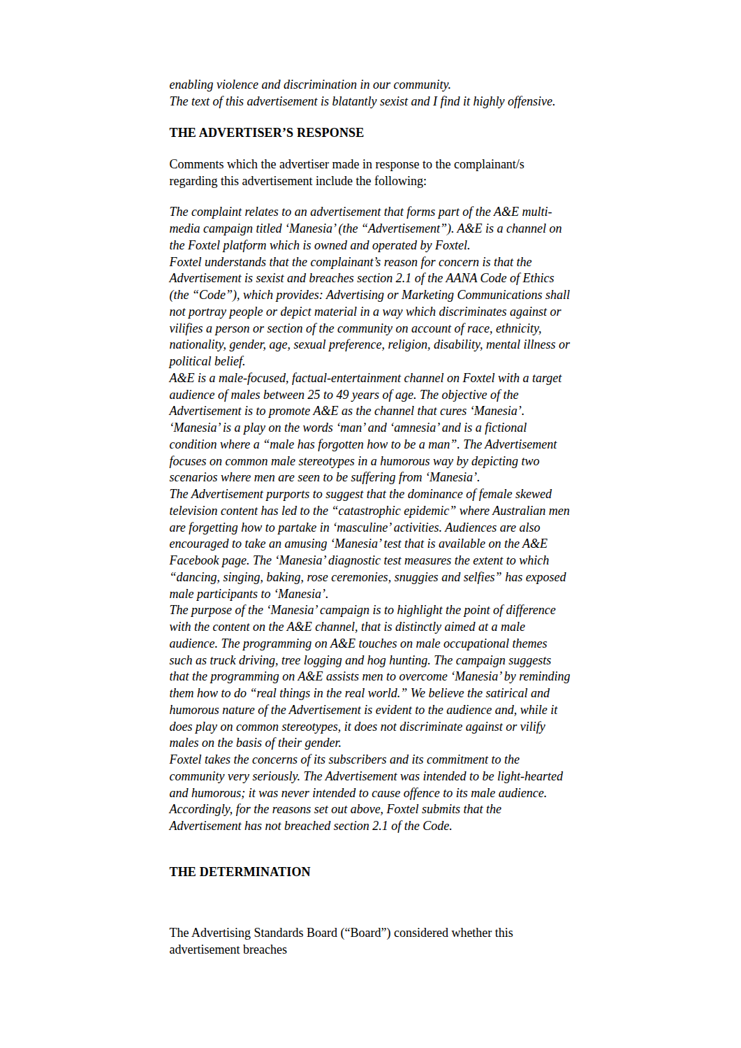enabling violence and discrimination in our community.
The text of this advertisement is blatantly sexist and I find it highly offensive.
The Advertiser’s Response
Comments which the advertiser made in response to the complainant/s regarding this advertisement include the following:
The complaint relates to an advertisement that forms part of the A&E multi-media campaign titled ‘Manesia’ (the “Advertisement”). A&E is a channel on the Foxtel platform which is owned and operated by Foxtel.
Foxtel understands that the complainant’s reason for concern is that the Advertisement is sexist and breaches section 2.1 of the AANA Code of Ethics (the “Code”), which provides: Advertising or Marketing Communications shall not portray people or depict material in a way which discriminates against or vilifies a person or section of the community on account of race, ethnicity, nationality, gender, age, sexual preference, religion, disability, mental illness or political belief.
A&E is a male-focused, factual-entertainment channel on Foxtel with a target audience of males between 25 to 49 years of age. The objective of the Advertisement is to promote A&E as the channel that cures ‘Manesia’. ‘Manesia’ is a play on the words ‘man’ and ‘amnesia’ and is a fictional condition where a “male has forgotten how to be a man”. The Advertisement focuses on common male stereotypes in a humorous way by depicting two scenarios where men are seen to be suffering from ‘Manesia’.
The Advertisement purports to suggest that the dominance of female skewed television content has led to the “catastrophic epidemic” where Australian men are forgetting how to partake in ‘masculine’ activities. Audiences are also encouraged to take an amusing ‘Manesia’ test that is available on the A&E Facebook page. The ‘Manesia’ diagnostic test measures the extent to which “dancing, singing, baking, rose ceremonies, snuggies and selfies” has exposed male participants to ‘Manesia’.
The purpose of the ‘Manesia’ campaign is to highlight the point of difference with the content on the A&E channel, that is distinctly aimed at a male audience. The programming on A&E touches on male occupational themes such as truck driving, tree logging and hog hunting. The campaign suggests that the programming on A&E assists men to overcome ‘Manesia’ by reminding them how to do “real things in the real world.” We believe the satirical and humorous nature of the Advertisement is evident to the audience and, while it does play on common stereotypes, it does not discriminate against or vilify males on the basis of their gender.
Foxtel takes the concerns of its subscribers and its commitment to the community very seriously. The Advertisement was intended to be light-hearted and humorous; it was never intended to cause offence to its male audience. Accordingly, for the reasons set out above, Foxtel submits that the Advertisement has not breached section 2.1 of the Code.
The Determination
The Advertising Standards Board (“Board”) considered whether this advertisement breaches